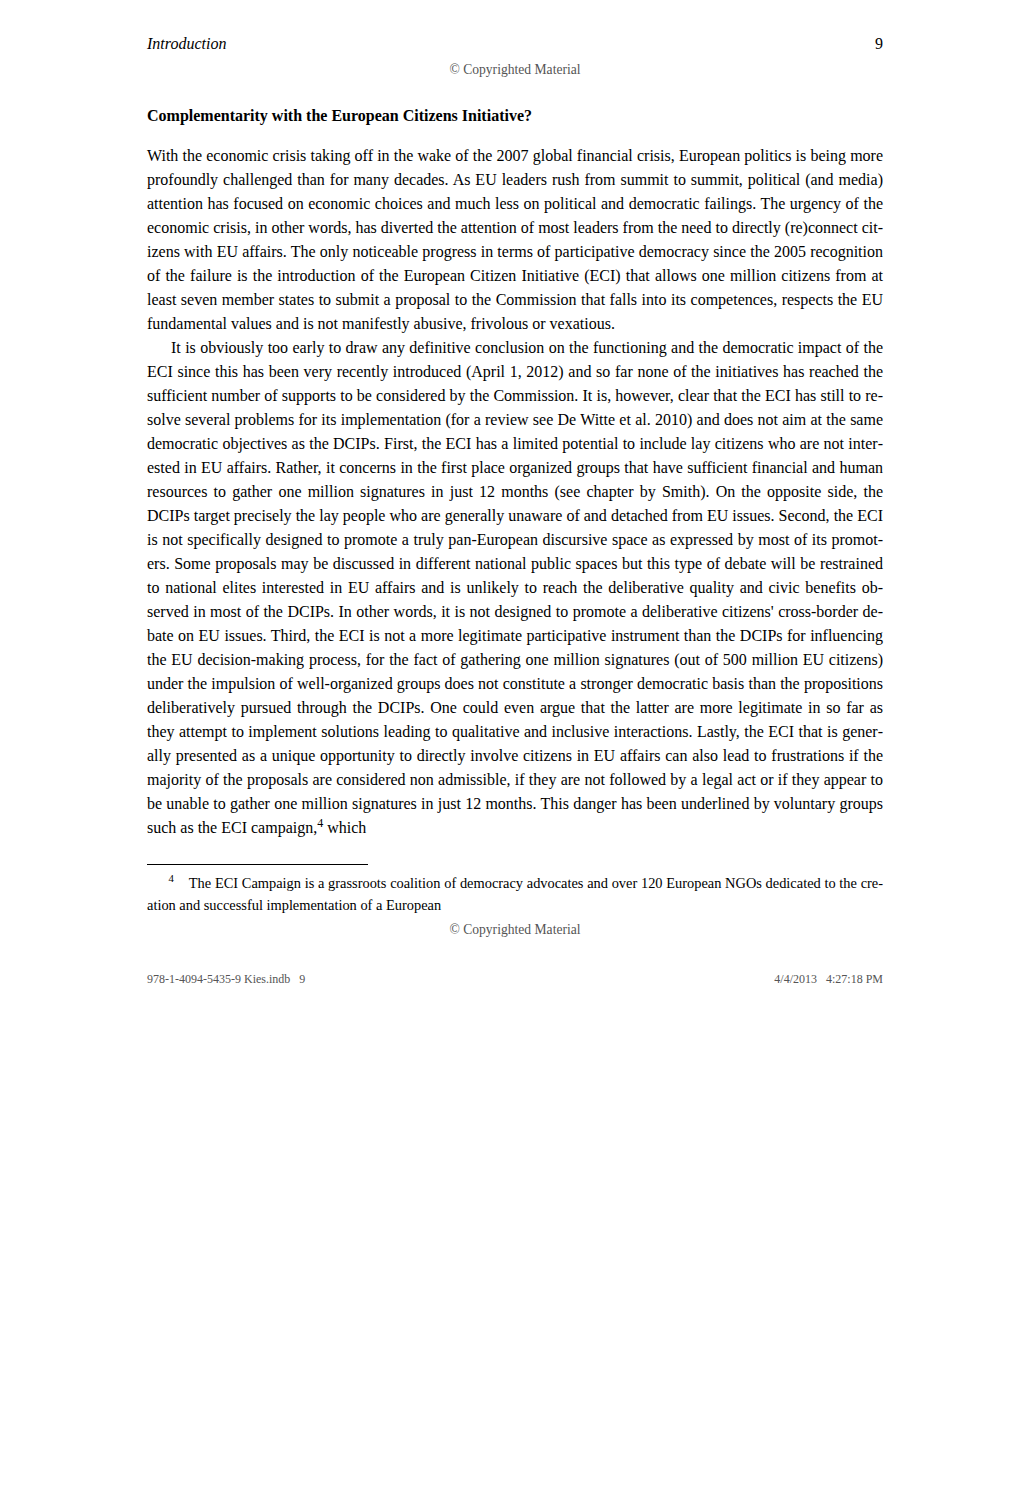Introduction 9
© Copyrighted Material
Complementarity with the European Citizens Initiative?
With the economic crisis taking off in the wake of the 2007 global financial crisis, European politics is being more profoundly challenged than for many decades. As EU leaders rush from summit to summit, political (and media) attention has focused on economic choices and much less on political and democratic failings. The urgency of the economic crisis, in other words, has diverted the attention of most leaders from the need to directly (re)connect citizens with EU affairs. The only noticeable progress in terms of participative democracy since the 2005 recognition of the failure is the introduction of the European Citizen Initiative (ECI) that allows one million citizens from at least seven member states to submit a proposal to the Commission that falls into its competences, respects the EU fundamental values and is not manifestly abusive, frivolous or vexatious.
It is obviously too early to draw any definitive conclusion on the functioning and the democratic impact of the ECI since this has been very recently introduced (April 1, 2012) and so far none of the initiatives has reached the sufficient number of supports to be considered by the Commission. It is, however, clear that the ECI has still to resolve several problems for its implementation (for a review see De Witte et al. 2010) and does not aim at the same democratic objectives as the DCIPs. First, the ECI has a limited potential to include lay citizens who are not interested in EU affairs. Rather, it concerns in the first place organized groups that have sufficient financial and human resources to gather one million signatures in just 12 months (see chapter by Smith). On the opposite side, the DCIPs target precisely the lay people who are generally unaware of and detached from EU issues. Second, the ECI is not specifically designed to promote a truly pan-European discursive space as expressed by most of its promoters. Some proposals may be discussed in different national public spaces but this type of debate will be restrained to national elites interested in EU affairs and is unlikely to reach the deliberative quality and civic benefits observed in most of the DCIPs. In other words, it is not designed to promote a deliberative citizens' cross-border debate on EU issues. Third, the ECI is not a more legitimate participative instrument than the DCIPs for influencing the EU decision-making process, for the fact of gathering one million signatures (out of 500 million EU citizens) under the impulsion of well-organized groups does not constitute a stronger democratic basis than the propositions deliberatively pursued through the DCIPs. One could even argue that the latter are more legitimate in so far as they attempt to implement solutions leading to qualitative and inclusive interactions. Lastly, the ECI that is generally presented as a unique opportunity to directly involve citizens in EU affairs can also lead to frustrations if the majority of the proposals are considered non admissible, if they are not followed by a legal act or if they appear to be unable to gather one million signatures in just 12 months. This danger has been underlined by voluntary groups such as the ECI campaign,4 which
4 The ECI Campaign is a grassroots coalition of democracy advocates and over 120 European NGOs dedicated to the creation and successful implementation of a European
© Copyrighted Material
978-1-4094-5435-9 Kies.indb 9 4/4/2013 4:27:18 PM